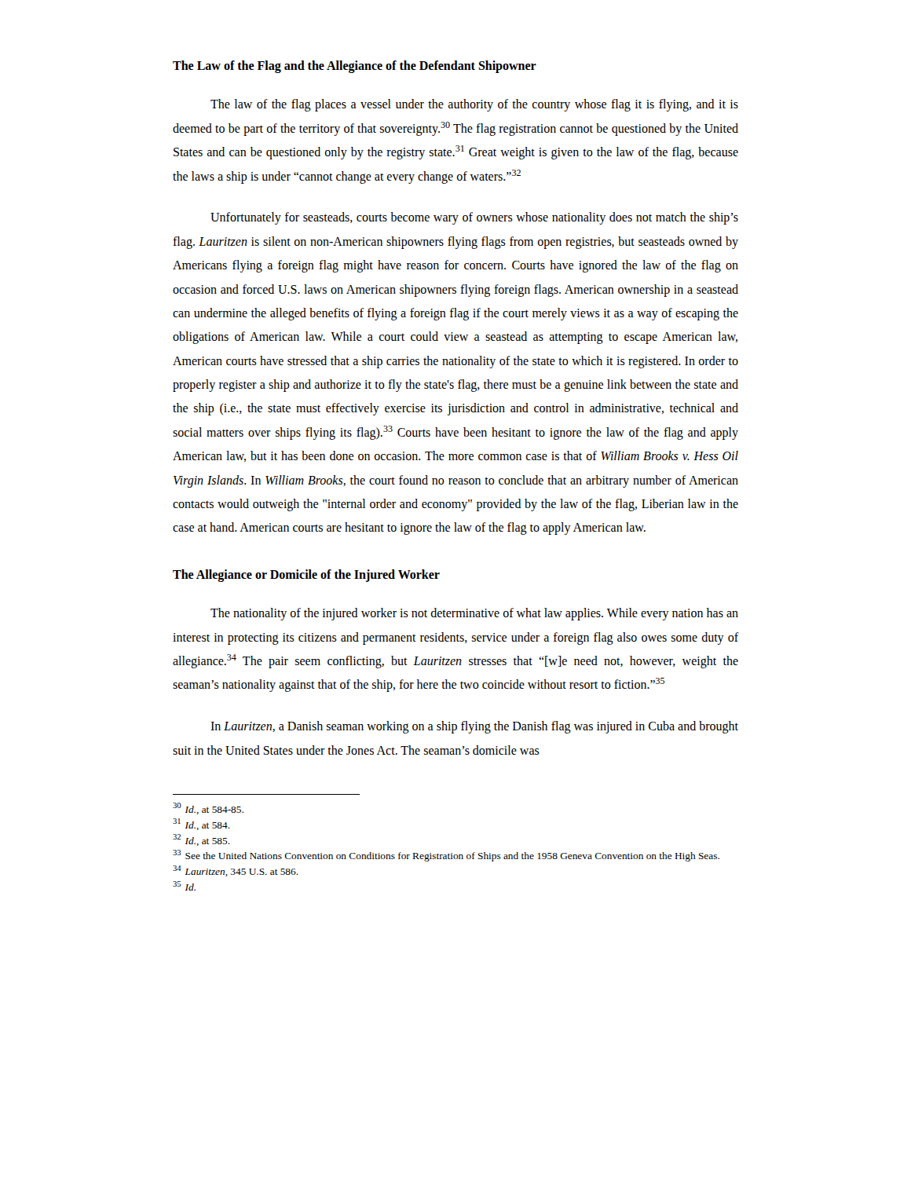The Law of the Flag and the Allegiance of the Defendant Shipowner
The law of the flag places a vessel under the authority of the country whose flag it is flying, and it is deemed to be part of the territory of that sovereignty.30 The flag registration cannot be questioned by the United States and can be questioned only by the registry state.31 Great weight is given to the law of the flag, because the laws a ship is under “cannot change at every change of waters.”32
Unfortunately for seasteads, courts become wary of owners whose nationality does not match the ship’s flag. Lauritzen is silent on non-American shipowners flying flags from open registries, but seasteads owned by Americans flying a foreign flag might have reason for concern. Courts have ignored the law of the flag on occasion and forced U.S. laws on American shipowners flying foreign flags. American ownership in a seastead can undermine the alleged benefits of flying a foreign flag if the court merely views it as a way of escaping the obligations of American law. While a court could view a seastead as attempting to escape American law, American courts have stressed that a ship carries the nationality of the state to which it is registered. In order to properly register a ship and authorize it to fly the state's flag, there must be a genuine link between the state and the ship (i.e., the state must effectively exercise its jurisdiction and control in administrative, technical and social matters over ships flying its flag).33 Courts have been hesitant to ignore the law of the flag and apply American law, but it has been done on occasion. The more common case is that of William Brooks v. Hess Oil Virgin Islands. In William Brooks, the court found no reason to conclude that an arbitrary number of American contacts would outweigh the "internal order and economy" provided by the law of the flag, Liberian law in the case at hand. American courts are hesitant to ignore the law of the flag to apply American law.
The Allegiance or Domicile of the Injured Worker
The nationality of the injured worker is not determinative of what law applies. While every nation has an interest in protecting its citizens and permanent residents, service under a foreign flag also owes some duty of allegiance.34 The pair seem conflicting, but Lauritzen stresses that “[w]e need not, however, weight the seaman’s nationality against that of the ship, for here the two coincide without resort to fiction.”35
In Lauritzen, a Danish seaman working on a ship flying the Danish flag was injured in Cuba and brought suit in the United States under the Jones Act. The seaman’s domicile was
30 Id., at 584-85.
31 Id., at 584.
32 Id., at 585.
33 See the United Nations Convention on Conditions for Registration of Ships and the 1958 Geneva Convention on the High Seas.
34 Lauritzen, 345 U.S. at 586.
35 Id.